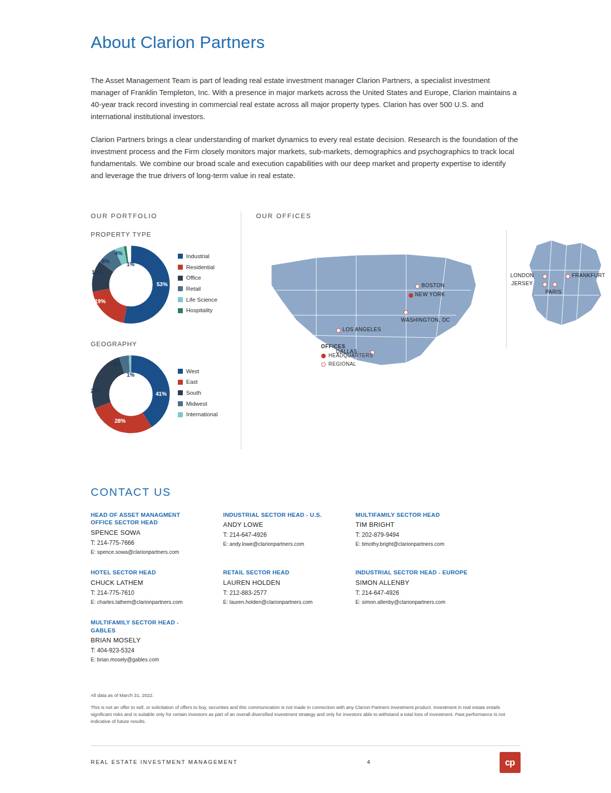About Clarion Partners
The Asset Management Team is part of leading real estate investment manager Clarion Partners, a specialist investment manager of Franklin Templeton, Inc. With a presence in major markets across the United States and Europe, Clarion maintains a 40-year track record investing in commercial real estate across all major property types. Clarion has over 500 U.S. and international institutional investors.
Clarion Partners brings a clear understanding of market dynamics to every real estate decision. Research is the foundation of the investment process and the Firm closely monitors major markets, sub-markets, demographics and psychographics to track local fundamentals. We combine our broad scale and execution capabilities with our deep market and property expertise to identify and leverage the true drivers of long-term value in real estate.
OUR PORTFOLIO
PROPERTY TYPE
53% 19% 13% 8% 4% 1%
Industrial
Residential
Office
Retail
Life Science
Hospitality
GEOGRAPHY
41% 28% 26% 4% 1%
West
East
South
Midwest
International
OUR OFFICES
BOSTON NEW YORK WASHINGTON, DC LOS ANGELES DALLAS
OFFICES
HEADQUARTERS
REGIONAL
LONDON JERSEY PARIS FRANKFURT
CONTACT US
HEAD OF ASSET MANAGMENT
OFFICE SECTOR HEAD
SPENCE SOWA
T: 214-775-7666
E: spence.sowa@clarionpartners.com
INDUSTRIAL SECTOR HEAD - U.S.
ANDY LOWE
T: 214-647-4926
E: andy.lowe@clarionpartners.com
MULTIFAMILY SECTOR HEAD
TIM BRIGHT
T: 202-879-9494
E: timothy.bright@clarionpartners.com
HOTEL SECTOR HEAD
CHUCK LATHEM
T: 214-775-7610
E: charles.lathem@clarionpartners.com
RETAIL SECTOR HEAD
LAUREN HOLDEN
T: 212-883-2577
E: lauren.holden@clarionpartners.com
INDUSTRIAL SECTOR HEAD - EUROPE
SIMON ALLENBY
T: 214-647-4926
E: simon.allenby@clarionpartners.com
MULTIFAMILY SECTOR HEAD - GABLES
BRIAN MOSELY
T: 404-923-5324
E: brian.mosely@gables.com
All data as of March 31, 2022.
This is not an offer to sell, or solicitation of offers to buy, securities and this communication is not made in connection with any Clarion Partners investment product. Investment in real estate entails significant risks and is suitable only for certain investors as part of an overall diversified investment strategy and only for investors able to withstand a total loss of investment. Past performance is not indicative of future results.
REAL ESTATE INVESTMENT MANAGEMENT
4
cp